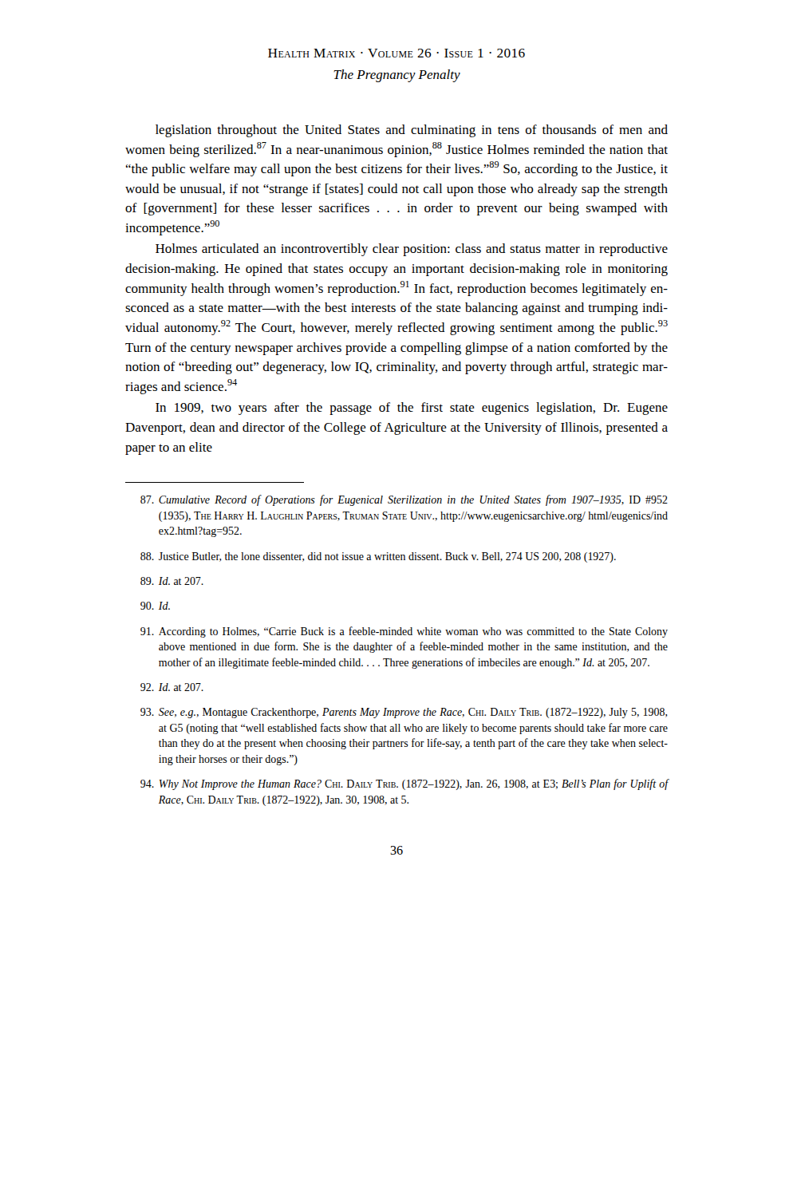Health Matrix · Volume 26 · Issue 1 · 2016
The Pregnancy Penalty
legislation throughout the United States and culminating in tens of thousands of men and women being sterilized.87 In a near-unanimous opinion,88 Justice Holmes reminded the nation that “the public welfare may call upon the best citizens for their lives.”89 So, according to the Justice, it would be unusual, if not “strange if [states] could not call upon those who already sap the strength of [government] for these lesser sacrifices . . . in order to prevent our being swamped with incompetence.”90
Holmes articulated an incontrovertibly clear position: class and status matter in reproductive decision-making. He opined that states occupy an important decision-making role in monitoring community health through women’s reproduction.91 In fact, reproduction becomes legitimately ensconced as a state matter—with the best interests of the state balancing against and trumping individual autonomy.92 The Court, however, merely reflected growing sentiment among the public.93 Turn of the century newspaper archives provide a compelling glimpse of a nation comforted by the notion of “breeding out” degeneracy, low IQ, criminality, and poverty through artful, strategic marriages and science.94
In 1909, two years after the passage of the first state eugenics legislation, Dr. Eugene Davenport, dean and director of the College of Agriculture at the University of Illinois, presented a paper to an elite
87. Cumulative Record of Operations for Eugenical Sterilization in the United States from 1907–1935, ID #952 (1935), The Harry H. Laughlin Papers, Truman State Univ., http://www.eugenicsarchive.org/ html/eugenics/index2.html?tag=952.
88. Justice Butler, the lone dissenter, did not issue a written dissent. Buck v. Bell, 274 US 200, 208 (1927).
89. Id. at 207.
90. Id.
91. According to Holmes, “Carrie Buck is a feeble-minded white woman who was committed to the State Colony above mentioned in due form. She is the daughter of a feeble-minded mother in the same institution, and the mother of an illegitimate feeble-minded child. . . . Three generations of imbeciles are enough.” Id. at 205, 207.
92. Id. at 207.
93. See, e.g., Montague Crackenthorpe, Parents May Improve the Race, Chi. Daily Trib. (1872–1922), July 5, 1908, at G5 (noting that “well established facts show that all who are likely to become parents should take far more care than they do at the present when choosing their partners for life-say, a tenth part of the care they take when selecting their horses or their dogs.”)
94. Why Not Improve the Human Race? Chi. Daily Trib. (1872–1922), Jan. 26, 1908, at E3; Bell’s Plan for Uplift of Race, Chi. Daily Trib. (1872–1922), Jan. 30, 1908, at 5.
36